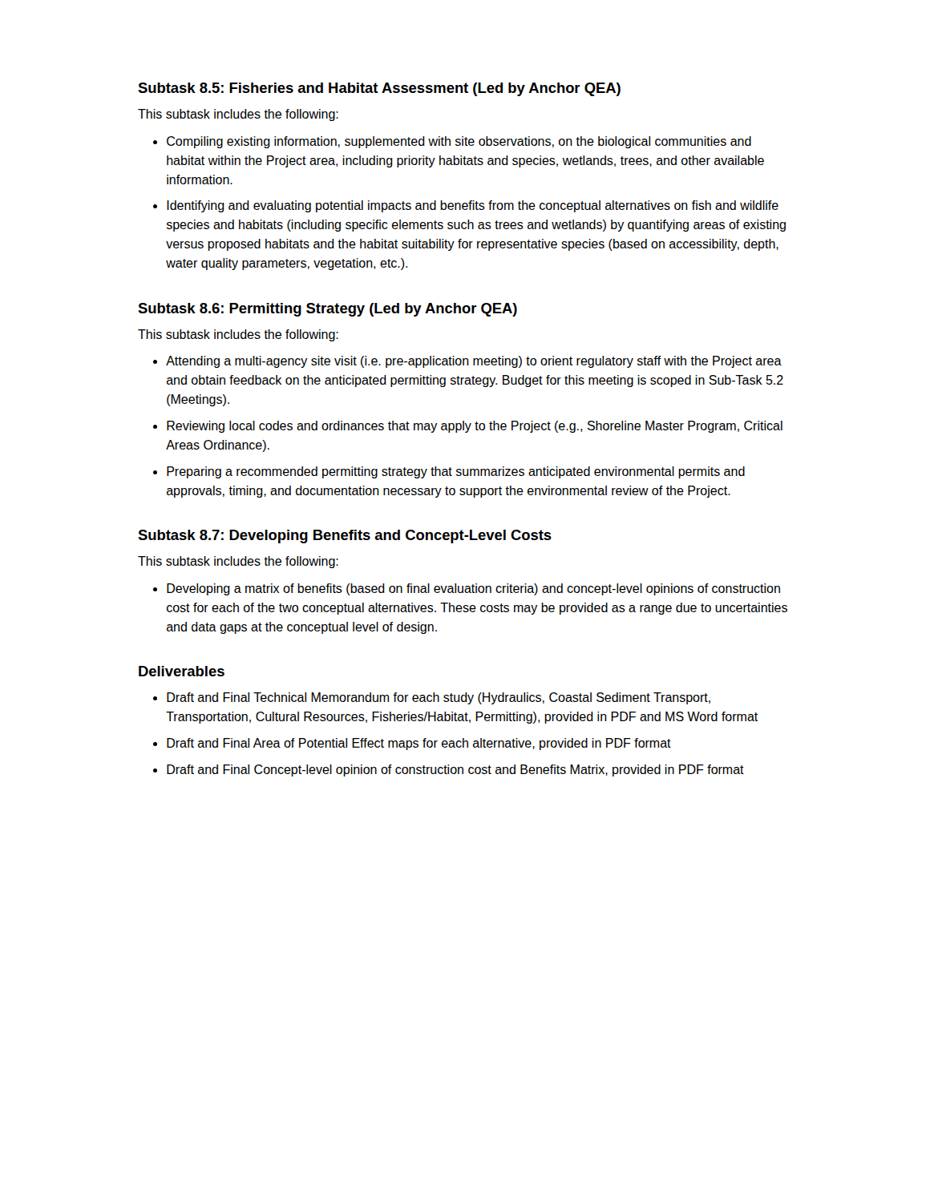Subtask 8.5: Fisheries and Habitat Assessment (Led by Anchor QEA)
This subtask includes the following:
Compiling existing information, supplemented with site observations, on the biological communities and habitat within the Project area, including priority habitats and species, wetlands, trees, and other available information.
Identifying and evaluating potential impacts and benefits from the conceptual alternatives on fish and wildlife species and habitats (including specific elements such as trees and wetlands) by quantifying areas of existing versus proposed habitats and the habitat suitability for representative species (based on accessibility, depth, water quality parameters, vegetation, etc.).
Subtask 8.6: Permitting Strategy (Led by Anchor QEA)
This subtask includes the following:
Attending a multi-agency site visit (i.e. pre-application meeting) to orient regulatory staff with the Project area and obtain feedback on the anticipated permitting strategy. Budget for this meeting is scoped in Sub-Task 5.2 (Meetings).
Reviewing local codes and ordinances that may apply to the Project (e.g., Shoreline Master Program, Critical Areas Ordinance).
Preparing a recommended permitting strategy that summarizes anticipated environmental permits and approvals, timing, and documentation necessary to support the environmental review of the Project.
Subtask 8.7: Developing Benefits and Concept-Level Costs
This subtask includes the following:
Developing a matrix of benefits (based on final evaluation criteria) and concept-level opinions of construction cost for each of the two conceptual alternatives. These costs may be provided as a range due to uncertainties and data gaps at the conceptual level of design.
Deliverables
Draft and Final Technical Memorandum for each study (Hydraulics, Coastal Sediment Transport, Transportation, Cultural Resources, Fisheries/Habitat, Permitting), provided in PDF and MS Word format
Draft and Final Area of Potential Effect maps for each alternative, provided in PDF format
Draft and Final Concept-level opinion of construction cost and Benefits Matrix, provided in PDF format